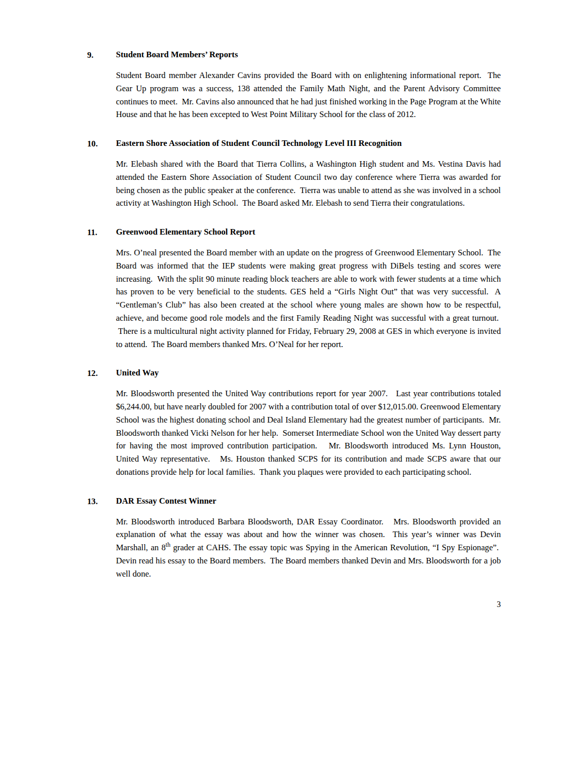Student Board Members’ Reports
Student Board member Alexander Cavins provided the Board with on enlightening informational report. The Gear Up program was a success, 138 attended the Family Math Night, and the Parent Advisory Committee continues to meet. Mr. Cavins also announced that he had just finished working in the Page Program at the White House and that he has been excepted to West Point Military School for the class of 2012.
Eastern Shore Association of Student Council Technology Level III Recognition
Mr. Elebash shared with the Board that Tierra Collins, a Washington High student and Ms. Vestina Davis had attended the Eastern Shore Association of Student Council two day conference where Tierra was awarded for being chosen as the public speaker at the conference. Tierra was unable to attend as she was involved in a school activity at Washington High School. The Board asked Mr. Elebash to send Tierra their congratulations.
Greenwood Elementary School Report
Mrs. O’neal presented the Board member with an update on the progress of Greenwood Elementary School. The Board was informed that the IEP students were making great progress with DiBels testing and scores were increasing. With the split 90 minute reading block teachers are able to work with fewer students at a time which has proven to be very beneficial to the students. GES held a “Girls Night Out” that was very successful. A “Gentleman’s Club” has also been created at the school where young males are shown how to be respectful, achieve, and become good role models and the first Family Reading Night was successful with a great turnout. There is a multicultural night activity planned for Friday, February 29, 2008 at GES in which everyone is invited to attend. The Board members thanked Mrs. O’Neal for her report.
United Way
Mr. Bloodsworth presented the United Way contributions report for year 2007. Last year contributions totaled $6,244.00, but have nearly doubled for 2007 with a contribution total of over $12,015.00. Greenwood Elementary School was the highest donating school and Deal Island Elementary had the greatest number of participants. Mr. Bloodsworth thanked Vicki Nelson for her help. Somerset Intermediate School won the United Way dessert party for having the most improved contribution participation. Mr. Bloodsworth introduced Ms. Lynn Houston, United Way representative. Ms. Houston thanked SCPS for its contribution and made SCPS aware that our donations provide help for local families. Thank you plaques were provided to each participating school.
DAR Essay Contest Winner
Mr. Bloodsworth introduced Barbara Bloodsworth, DAR Essay Coordinator. Mrs. Bloodsworth provided an explanation of what the essay was about and how the winner was chosen. This year’s winner was Devin Marshall, an 8th grader at CAHS. The essay topic was Spying in the American Revolution, “I Spy Espionage”. Devin read his essay to the Board members. The Board members thanked Devin and Mrs. Bloodsworth for a job well done.
3